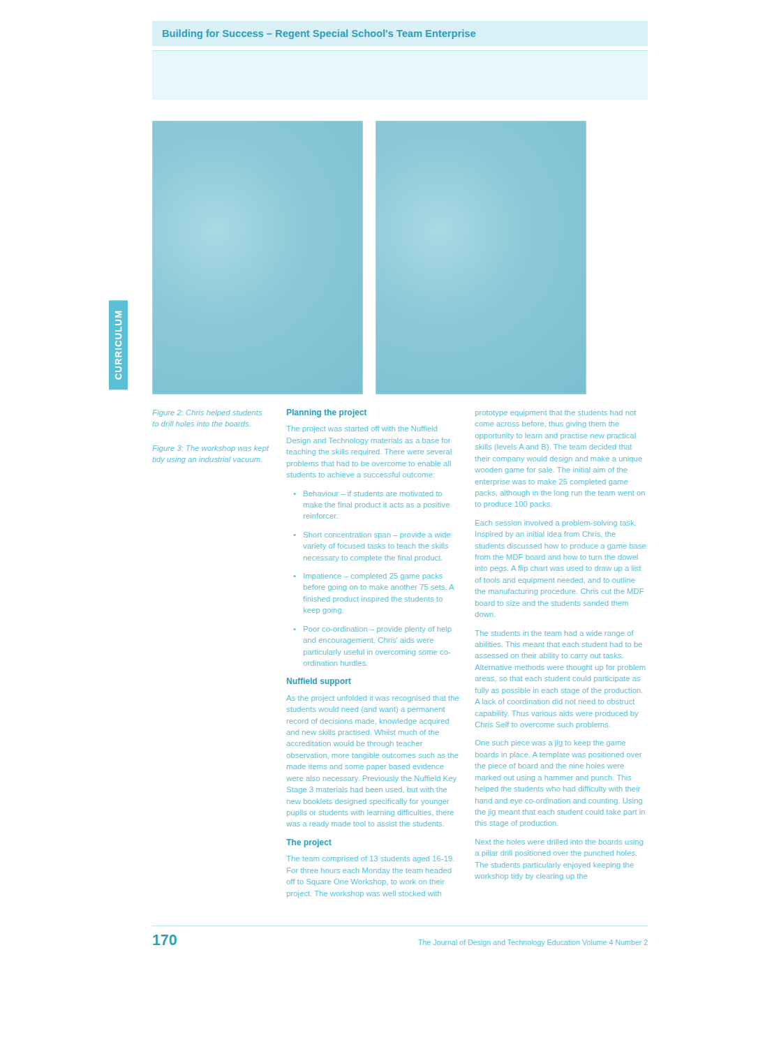Building for Success – Regent Special School's Team Enterprise
CURRICULUM
Figure 2: Chris helped students to drill holes into the boards.
Figure 3: The workshop was kept tidy using an industrial vacuum.
Planning the project
The project was started off with the Nuffield Design and Technology materials as a base for teaching the skills required. There were several problems that had to be overcome to enable all students to achieve a successful outcome:
Behaviour – if students are motivated to make the final product it acts as a positive reinforcer.
Short concentration span – provide a wide variety of focused tasks to teach the skills necessary to complete the final product.
Impatience – completed 25 game packs before going on to make another 75 sets. A finished product inspired the students to keep going.
Poor co-ordination – provide plenty of help and encouragement. Chris' aids were particularly useful in overcoming some co-ordination hurdles.
Nuffield support
As the project unfolded it was recognised that the students would need (and want) a permanent record of decisions made, knowledge acquired and new skills practised. Whilst much of the accreditation would be through teacher observation, more tangible outcomes such as the made items and some paper based evidence were also necessary. Previously the Nuffield Key Stage 3 materials had been used, but with the new booklets designed specifically for younger pupils or students with learning difficulties, there was a ready made tool to assist the students.
The project
The team comprised of 13 students aged 16-19. For three hours each Monday the team headed off to Square One Workshop, to work on their project. The workshop was well stocked with
prototype equipment that the students had not come across before, thus giving them the opportunity to learn and practise new practical skills (levels A and B). The team decided that their company would design and make a unique wooden game for sale. The initial aim of the enterprise was to make 25 completed game packs, although in the long run the team went on to produce 100 packs.
Each session involved a problem-solving task. Inspired by an initial idea from Chris, the students discussed how to produce a game base from the MDF board and how to turn the dowel into pegs. A flip chart was used to draw up a list of tools and equipment needed, and to outline the manufacturing procedure. Chris cut the MDF board to size and the students sanded them down.
The students in the team had a wide range of abilities. This meant that each student had to be assessed on their ability to carry out tasks. Alternative methods were thought up for problem areas, so that each student could participate as fully as possible in each stage of the production. A lack of coordination did not need to obstruct capability. Thus various aids were produced by Chris Self to overcome such problems.
One such piece was a jig to keep the game boards in place. A template was positioned over the piece of board and the nine holes were marked out using a hammer and punch. This helped the students who had difficulty with their hand and eye co-ordination and counting. Using the jig meant that each student could take part in this stage of production.
Next the holes were drilled into the boards using a pillar drill positioned over the punched holes. The students particularly enjoyed keeping the workshop tidy by clearing up the
170
The Journal of Design and Technology Education Volume 4 Number 2